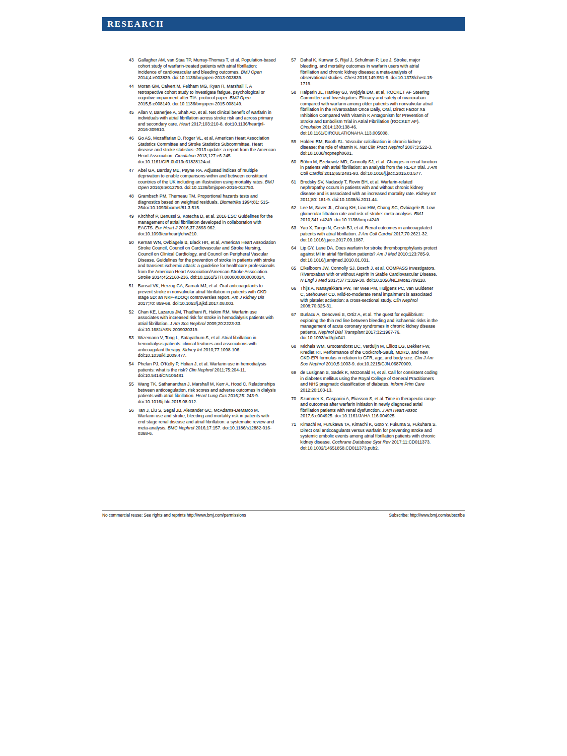RESEARCH
43 Gallagher AM, van Staa TP, Murray-Thomas T, et al. Population-based cohort study of warfarin-treated patients with atrial fibrillation: incidence of cardiovascular and bleeding outcomes. BMJ Open 2014;4:e003839. doi:10.1136/bmjopen-2013-003839.
44 Moran GM, Calvert M, Feltham MG, Ryan R, Marshall T. A retrospective cohort study to investigate fatigue, psychological or cognitive impairment after TIA: protocol paper. BMJ Open 2015;5:e008149. doi:10.1136/bmjopen-2015-008149.
45 Allan V, Banerjee A, Shah AD, et al. Net clinical benefit of warfarin in individuals with atrial fibrillation across stroke risk and across primary and secondary care. Heart 2017;103:210-8. doi:10.1136/heartjnl-2016-309910.
46 Go AS, Mozaffarian D, Roger VL, et al, American Heart Association Statistics Committee and Stroke Statistics Subcommittee. Heart disease and stroke statistics--2013 update: a report from the American Heart Association. Circulation 2013;127:e6-245. doi:10.1161/CIR.0b013e31828124ad.
47 Abel GA, Barclay ME, Payne RA. Adjusted indices of multiple deprivation to enable comparisons within and between constituent countries of the UK including an illustration using mortality rates. BMJ Open 2016;6:e012750. doi:10.1136/bmjopen-2016-012750.
48 Grambsch PM, Therneau TM. Proportional hazards tests and diagnostics based on weighted residuals. Biometrika 1994;81: 515-26doi:10.1093/biomet/81.3.515.
49 Kirchhof P, Benussi S, Kotecha D, et al. 2016 ESC Guidelines for the management of atrial fibrillation developed in collaboration with EACTS. Eur Heart J 2016;37:2893-962. doi:10.1093/eurheartj/ehw210.
50 Kernan WN, Ovbiagele B, Black HR, et al, American Heart Association Stroke Council, Council on Cardiovascular and Stroke Nursing, Council on Clinical Cardiology, and Council on Peripheral Vascular Disease. Guidelines for the prevention of stroke in patients with stroke and transient ischemic attack: a guideline for healthcare professionals from the American Heart Association/American Stroke Association. Stroke 2014;45:2160-236. doi:10.1161/STR.0000000000000024.
51 Bansal VK, Herzog CA, Sarnak MJ, et al. Oral anticoagulants to prevent stroke in nonvalvular atrial fibrillation in patients with CKD stage 5D: an NKF-KDOQI controversies report. Am J Kidney Dis 2017;70: 859-68. doi:10.1053/j.ajkd.2017.08.003.
52 Chan KE, Lazarus JM, Thadhani R, Hakim RM. Warfarin use associates with increased risk for stroke in hemodialysis patients with atrial fibrillation. J Am Soc Nephrol 2009;20:2223-33. doi:10.1681/ASN.2009030319.
53 Wizemann V, Tong L, Satayathum S, et al. Atrial fibrillation in hemodialysis patients: clinical features and associations with anticoagulant therapy. Kidney Int 2010;77:1098-106. doi:10.1038/ki.2009.477.
54 Phelan PJ, O'Kelly P, Holian J, et al. Warfarin use in hemodialysis patients: what is the risk? Clin Nephrol 2011;75:204-11. doi:10.5414/CN106481
55 Wang TK, Sathananthan J, Marshall M, Kerr A, Hood C. Relationships between anticoagulation, risk scores and adverse outcomes in dialysis patients with atrial fibrillation. Heart Lung Circ 2016;25: 243-9. doi:10.1016/j.hlc.2015.08.012.
56 Tan J, Liu S, Segal JB, Alexander GC, McAdams-DeMarco M. Warfarin use and stroke, bleeding and mortality risk in patients with end stage renal disease and atrial fibrillation: a systematic review and meta-analysis. BMC Nephrol 2016;17:157. doi:10.1186/s12882-016-0368-6.
57 Dahal K, Kunwar S, Rijal J, Schulman P, Lee J. Stroke, major bleeding, and mortality outcomes in warfarin users with atrial fibrillation and chronic kidney disease: a meta-analysis of observational studies. Chest 2016;149:951-9. doi:10.1378/chest.15-1719.
58 Halperin JL, Hankey GJ, Wojdyla DM, et al, ROCKET AF Steering Committee and Investigators. Efficacy and safety of rivaroxaban compared with warfarin among older patients with nonvalvular atrial fibrillation in the Rivaroxaban Once Daily, Oral, Direct Factor Xa Inhibition Compared With Vitamin K Antagonism for Prevention of Stroke and Embolism Trial in Atrial Fibrillation (ROCKET AF). Circulation 2014;130:138-46. doi:10.1161/CIRCULATIONAHA.113.005008.
59 Holden RM, Booth SL. Vascular calcification in chronic kidney disease: the role of vitamin K. Nat Clin Pract Nephrol 2007;3:522-3. doi:10.1038/ncpneph0601.
60 Böhm M, Ezekowitz MD, Connolly SJ, et al. Changes in renal function in patients with atrial fibrillation: an analysis from the RE-LY trial. J Am Coll Cardiol 2015;65:2481-93. doi:10.1016/j.jacc.2015.03.577.
61 Brodsky SV, Nadasdy T, Rovin BH, et al. Warfarin-related nephropathy occurs in patients with and without chronic kidney disease and is associated with an increased mortality rate. Kidney Int 2011;80: 181-9. doi:10.1038/ki.2011.44.
62 Lee M, Saver JL, Chang KH, Liao HW, Chang SC, Ovbiagele B. Low glomerular filtration rate and risk of stroke: meta-analysis. BMJ 2010;341:c4249. doi:10.1136/bmj.c4249.
63 Yao X, Tangri N, Gersh BJ, et al. Renal outcomes in anticoagulated patients with atrial fibrillation. J Am Coll Cardiol 2017;70:2621-32. doi:10.1016/j.jacc.2017.09.1087.
64 Lip GY, Lane DA. Does warfarin for stroke thromboprophylaxis protect against MI in atrial fibrillation patients? Am J Med 2010;123:785-9. doi:10.1016/j.amjmed.2010.01.031.
65 Eikelboom JW, Connolly SJ, Bosch J, et al, COMPASS Investigators. Rivaroxaban with or without Aspirin in Stable Cardiovascular Disease. N Engl J Med 2017;377:1319-30. doi:10.1056/NEJMoa1709118.
66 Thijs A, Nanayakkara PW, Ter Wee PM, Huijgens PC, van Guldener C, Stehouwer CD. Mild-to-moderate renal impairment is associated with platelet activation: a cross-sectional study. Clin Nephrol 2008;70:325-31.
67 Burlacu A, Genovesi S, Ortiz A, et al. The quest for equilibrium: exploring the thin red line between bleeding and ischaemic risks in the management of acute coronary syndromes in chronic kidney disease patients. Nephrol Dial Transplant 2017;32:1967-76. doi:10.1093/ndt/gfx041.
68 Michels WM, Grootendorst DC, Verduijn M, Elliott EG, Dekker FW, Krediet RT. Performance of the Cockcroft-Gault, MDRD, and new CKD-EPI formulas in relation to GFR, age, and body size. Clin J Am Soc Nephrol 2010;5:1003-9. doi:10.2215/CJN.06870909.
69 de Lusignan S, Sadek K, McDonald H, et al. Call for consistent coding in diabetes mellitus using the Royal College of General Practitioners and NHS pragmatic classification of diabetes. Inform Prim Care 2012;20:103-13.
70 Szummer K, Gasparini A, Eliasson S, et al. Time in therapeutic range and outcomes after warfarin initiation in newly diagnosed atrial fibrillation patients with renal dysfunction. J Am Heart Assoc 2017;6:e004925. doi:10.1161/JAHA.116.004925.
71 Kimachi M, Furukawa TA, Kimachi K, Goto Y, Fukuma S, Fukuhara S. Direct oral anticoagulants versus warfarin for preventing stroke and systemic embolic events among atrial fibrillation patients with chronic kidney disease. Cochrane Database Syst Rev 2017;11:CD011373. doi:10.1002/14651858.CD011373.pub2.
No commercial reuse: See rights and reprints http://www.bmj.com/permissions Subscribe: http://www.bmj.com/subscribe